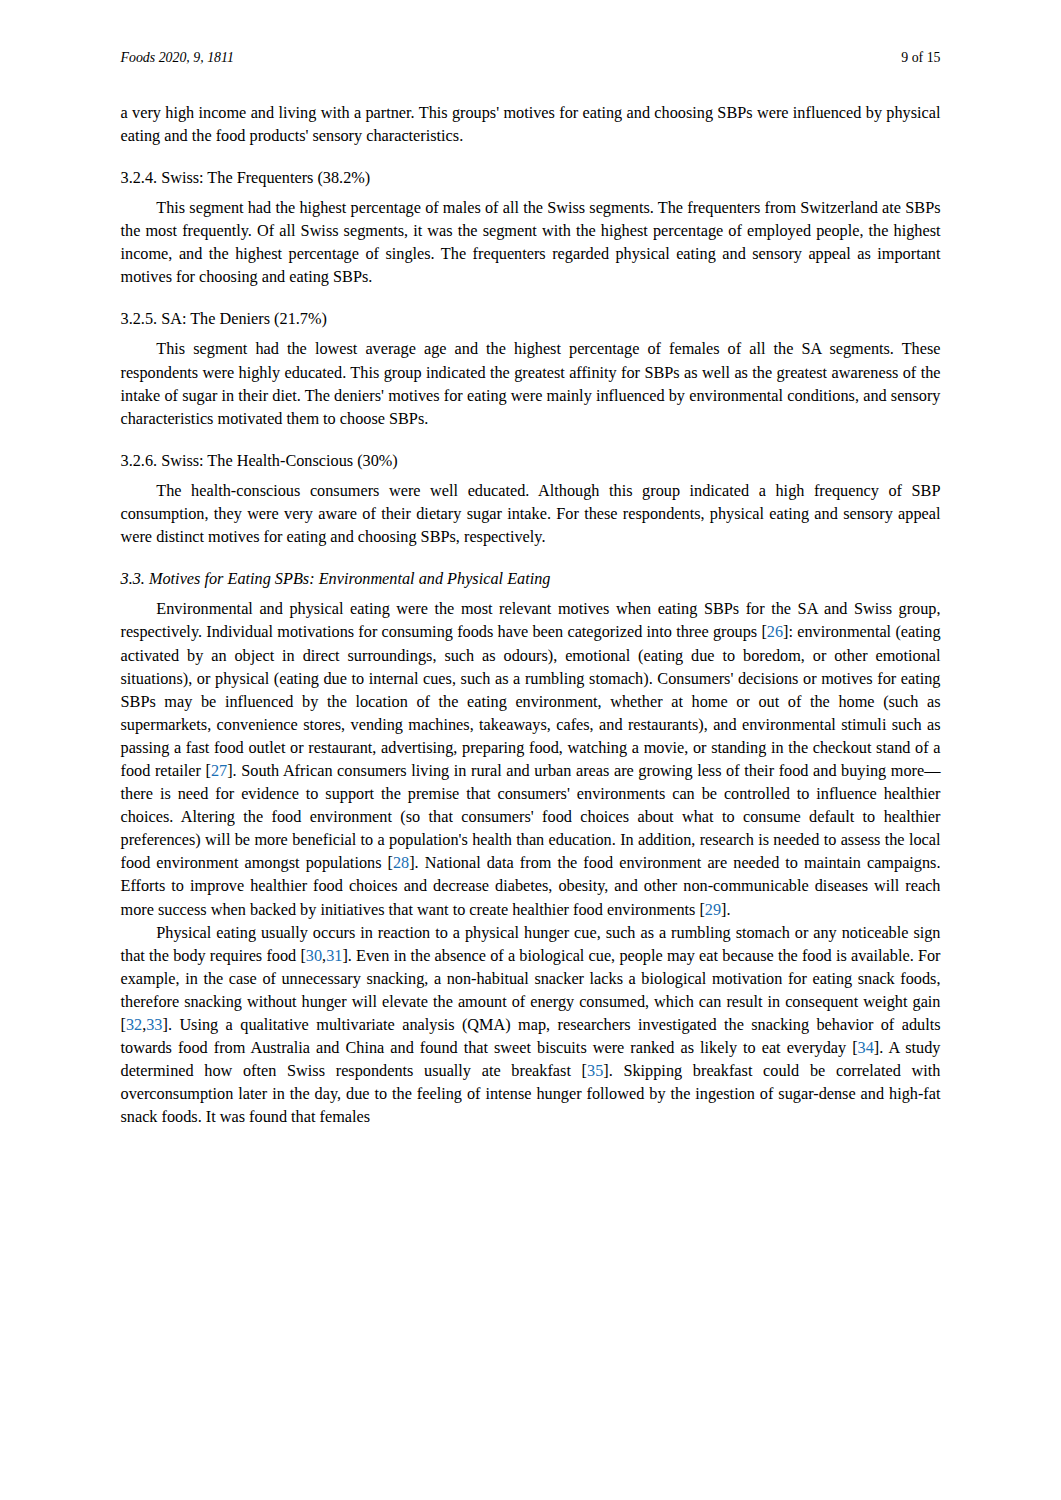Foods 2020, 9, 1811 9 of 15
a very high income and living with a partner. This groups' motives for eating and choosing SBPs were influenced by physical eating and the food products' sensory characteristics.
3.2.4. Swiss: The Frequenters (38.2%)
This segment had the highest percentage of males of all the Swiss segments. The frequenters from Switzerland ate SBPs the most frequently. Of all Swiss segments, it was the segment with the highest percentage of employed people, the highest income, and the highest percentage of singles. The frequenters regarded physical eating and sensory appeal as important motives for choosing and eating SBPs.
3.2.5. SA: The Deniers (21.7%)
This segment had the lowest average age and the highest percentage of females of all the SA segments. These respondents were highly educated. This group indicated the greatest affinity for SBPs as well as the greatest awareness of the intake of sugar in their diet. The deniers' motives for eating were mainly influenced by environmental conditions, and sensory characteristics motivated them to choose SBPs.
3.2.6. Swiss: The Health-Conscious (30%)
The health-conscious consumers were well educated. Although this group indicated a high frequency of SBP consumption, they were very aware of their dietary sugar intake. For these respondents, physical eating and sensory appeal were distinct motives for eating and choosing SBPs, respectively.
3.3. Motives for Eating SPBs: Environmental and Physical Eating
Environmental and physical eating were the most relevant motives when eating SBPs for the SA and Swiss group, respectively. Individual motivations for consuming foods have been categorized into three groups [26]: environmental (eating activated by an object in direct surroundings, such as odours), emotional (eating due to boredom, or other emotional situations), or physical (eating due to internal cues, such as a rumbling stomach). Consumers' decisions or motives for eating SBPs may be influenced by the location of the eating environment, whether at home or out of the home (such as supermarkets, convenience stores, vending machines, takeaways, cafes, and restaurants), and environmental stimuli such as passing a fast food outlet or restaurant, advertising, preparing food, watching a movie, or standing in the checkout stand of a food retailer [27]. South African consumers living in rural and urban areas are growing less of their food and buying more—there is need for evidence to support the premise that consumers' environments can be controlled to influence healthier choices. Altering the food environment (so that consumers' food choices about what to consume default to healthier preferences) will be more beneficial to a population's health than education. In addition, research is needed to assess the local food environment amongst populations [28]. National data from the food environment are needed to maintain campaigns. Efforts to improve healthier food choices and decrease diabetes, obesity, and other non-communicable diseases will reach more success when backed by initiatives that want to create healthier food environments [29].
Physical eating usually occurs in reaction to a physical hunger cue, such as a rumbling stomach or any noticeable sign that the body requires food [30,31]. Even in the absence of a biological cue, people may eat because the food is available. For example, in the case of unnecessary snacking, a non-habitual snacker lacks a biological motivation for eating snack foods, therefore snacking without hunger will elevate the amount of energy consumed, which can result in consequent weight gain [32,33]. Using a qualitative multivariate analysis (QMA) map, researchers investigated the snacking behavior of adults towards food from Australia and China and found that sweet biscuits were ranked as likely to eat everyday [34]. A study determined how often Swiss respondents usually ate breakfast [35]. Skipping breakfast could be correlated with overconsumption later in the day, due to the feeling of intense hunger followed by the ingestion of sugar-dense and high-fat snack foods. It was found that females